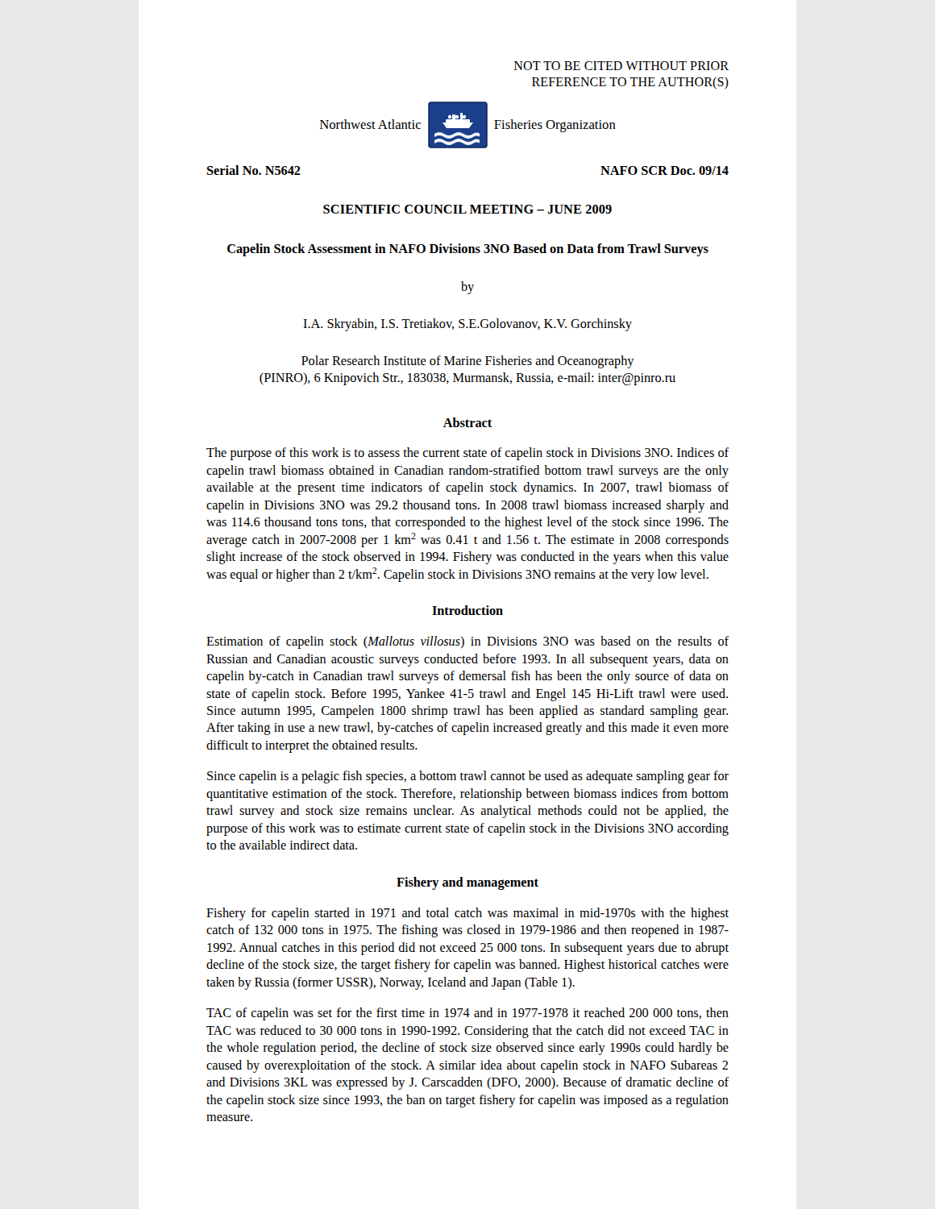NOT TO BE CITED WITHOUT PRIOR
REFERENCE TO THE AUTHOR(S)
Northwest Atlantic Fisheries Organization
Serial No. N5642 NAFO SCR Doc. 09/14
SCIENTIFIC COUNCIL MEETING – JUNE 2009
Capelin Stock Assessment in NAFO Divisions 3NO Based on Data from Trawl Surveys
by
I.A. Skryabin, I.S. Tretiakov, S.E.Golovanov, K.V. Gorchinsky
Polar Research Institute of Marine Fisheries and Oceanography
(PINRO), 6 Knipovich Str., 183038, Murmansk, Russia, e-mail: inter@pinro.ru
Abstract
The purpose of this work is to assess the current state of capelin stock in Divisions 3NO. Indices of capelin trawl biomass obtained in Canadian random-stratified bottom trawl surveys are the only available at the present time indicators of capelin stock dynamics. In 2007, trawl biomass of capelin in Divisions 3NO was 29.2 thousand tons. In 2008 trawl biomass increased sharply and was 114.6 thousand tons tons, that corresponded to the highest level of the stock since 1996. The average catch in 2007-2008 per 1 km2 was 0.41 t and 1.56 t. The estimate in 2008 corresponds slight increase of the stock observed in 1994. Fishery was conducted in the years when this value was equal or higher than 2 t/km2. Capelin stock in Divisions 3NO remains at the very low level.
Introduction
Estimation of capelin stock (Mallotus villosus) in Divisions 3NO was based on the results of Russian and Canadian acoustic surveys conducted before 1993. In all subsequent years, data on capelin by-catch in Canadian trawl surveys of demersal fish has been the only source of data on state of capelin stock. Before 1995, Yankee 41-5 trawl and Engel 145 Hi-Lift trawl were used. Since autumn 1995, Campelen 1800 shrimp trawl has been applied as standard sampling gear. After taking in use a new trawl, by-catches of capelin increased greatly and this made it even more difficult to interpret the obtained results.
Since capelin is a pelagic fish species, a bottom trawl cannot be used as adequate sampling gear for quantitative estimation of the stock. Therefore, relationship between biomass indices from bottom trawl survey and stock size remains unclear. As analytical methods could not be applied, the purpose of this work was to estimate current state of capelin stock in the Divisions 3NO according to the available indirect data.
Fishery and management
Fishery for capelin started in 1971 and total catch was maximal in mid-1970s with the highest catch of 132 000 tons in 1975. The fishing was closed in 1979-1986 and then reopened in 1987-1992. Annual catches in this period did not exceed 25 000 tons. In subsequent years due to abrupt decline of the stock size, the target fishery for capelin was banned. Highest historical catches were taken by Russia (former USSR), Norway, Iceland and Japan (Table 1).
TAC of capelin was set for the first time in 1974 and in 1977-1978 it reached 200 000 tons, then TAC was reduced to 30 000 tons in 1990-1992. Considering that the catch did not exceed TAC in the whole regulation period, the decline of stock size observed since early 1990s could hardly be caused by overexploitation of the stock. A similar idea about capelin stock in NAFO Subareas 2 and Divisions 3KL was expressed by J. Carscadden (DFO, 2000). Because of dramatic decline of the capelin stock size since 1993, the ban on target fishery for capelin was imposed as a regulation measure.